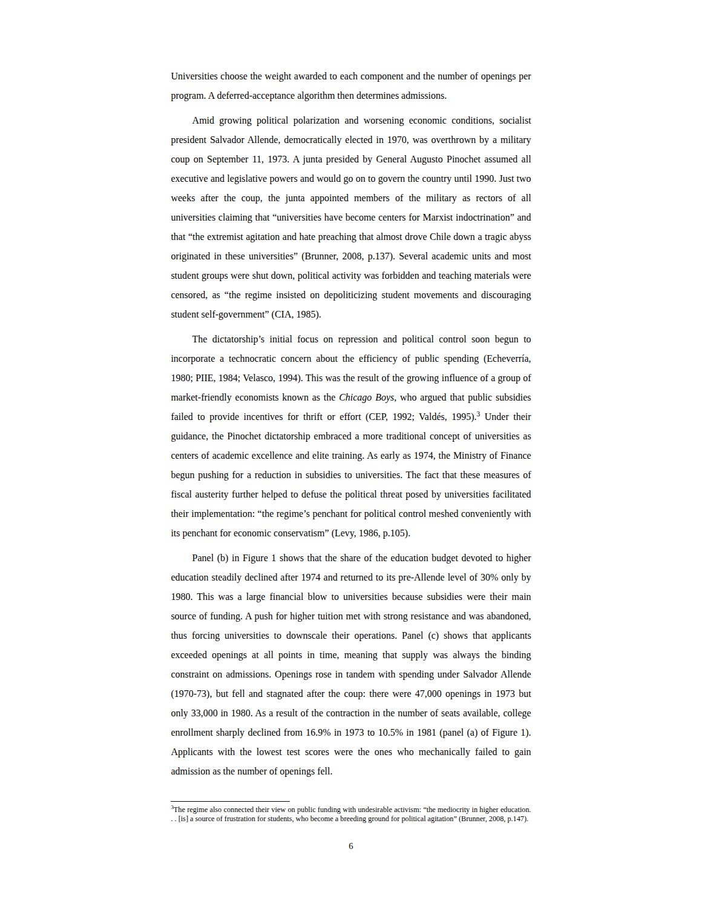Universities choose the weight awarded to each component and the number of openings per program. A deferred-acceptance algorithm then determines admissions.
Amid growing political polarization and worsening economic conditions, socialist president Salvador Allende, democratically elected in 1970, was overthrown by a military coup on September 11, 1973. A junta presided by General Augusto Pinochet assumed all executive and legislative powers and would go on to govern the country until 1990. Just two weeks after the coup, the junta appointed members of the military as rectors of all universities claiming that “universities have become centers for Marxist indoctrination” and that “the extremist agitation and hate preaching that almost drove Chile down a tragic abyss originated in these universities” (Brunner, 2008, p.137). Several academic units and most student groups were shut down, political activity was forbidden and teaching materials were censored, as “the regime insisted on depoliticizing student movements and discouraging student self-government” (CIA, 1985).
The dictatorship’s initial focus on repression and political control soon begun to incorporate a technocratic concern about the efficiency of public spending (Echeverría, 1980; PIIE, 1984; Velasco, 1994). This was the result of the growing influence of a group of market-friendly economists known as the Chicago Boys, who argued that public subsidies failed to provide incentives for thrift or effort (CEP, 1992; Valdés, 1995).3 Under their guidance, the Pinochet dictatorship embraced a more traditional concept of universities as centers of academic excellence and elite training. As early as 1974, the Ministry of Finance begun pushing for a reduction in subsidies to universities. The fact that these measures of fiscal austerity further helped to defuse the political threat posed by universities facilitated their implementation: “the regime’s penchant for political control meshed conveniently with its penchant for economic conservatism” (Levy, 1986, p.105).
Panel (b) in Figure 1 shows that the share of the education budget devoted to higher education steadily declined after 1974 and returned to its pre-Allende level of 30% only by 1980. This was a large financial blow to universities because subsidies were their main source of funding. A push for higher tuition met with strong resistance and was abandoned, thus forcing universities to downscale their operations. Panel (c) shows that applicants exceeded openings at all points in time, meaning that supply was always the binding constraint on admissions. Openings rose in tandem with spending under Salvador Allende (1970-73), but fell and stagnated after the coup: there were 47,000 openings in 1973 but only 33,000 in 1980. As a result of the contraction in the number of seats available, college enrollment sharply declined from 16.9% in 1973 to 10.5% in 1981 (panel (a) of Figure 1). Applicants with the lowest test scores were the ones who mechanically failed to gain admission as the number of openings fell.
3The regime also connected their view on public funding with undesirable activism: “the mediocrity in higher education. . . [is] a source of frustration for students, who become a breeding ground for political agitation” (Brunner, 2008, p.147).
6